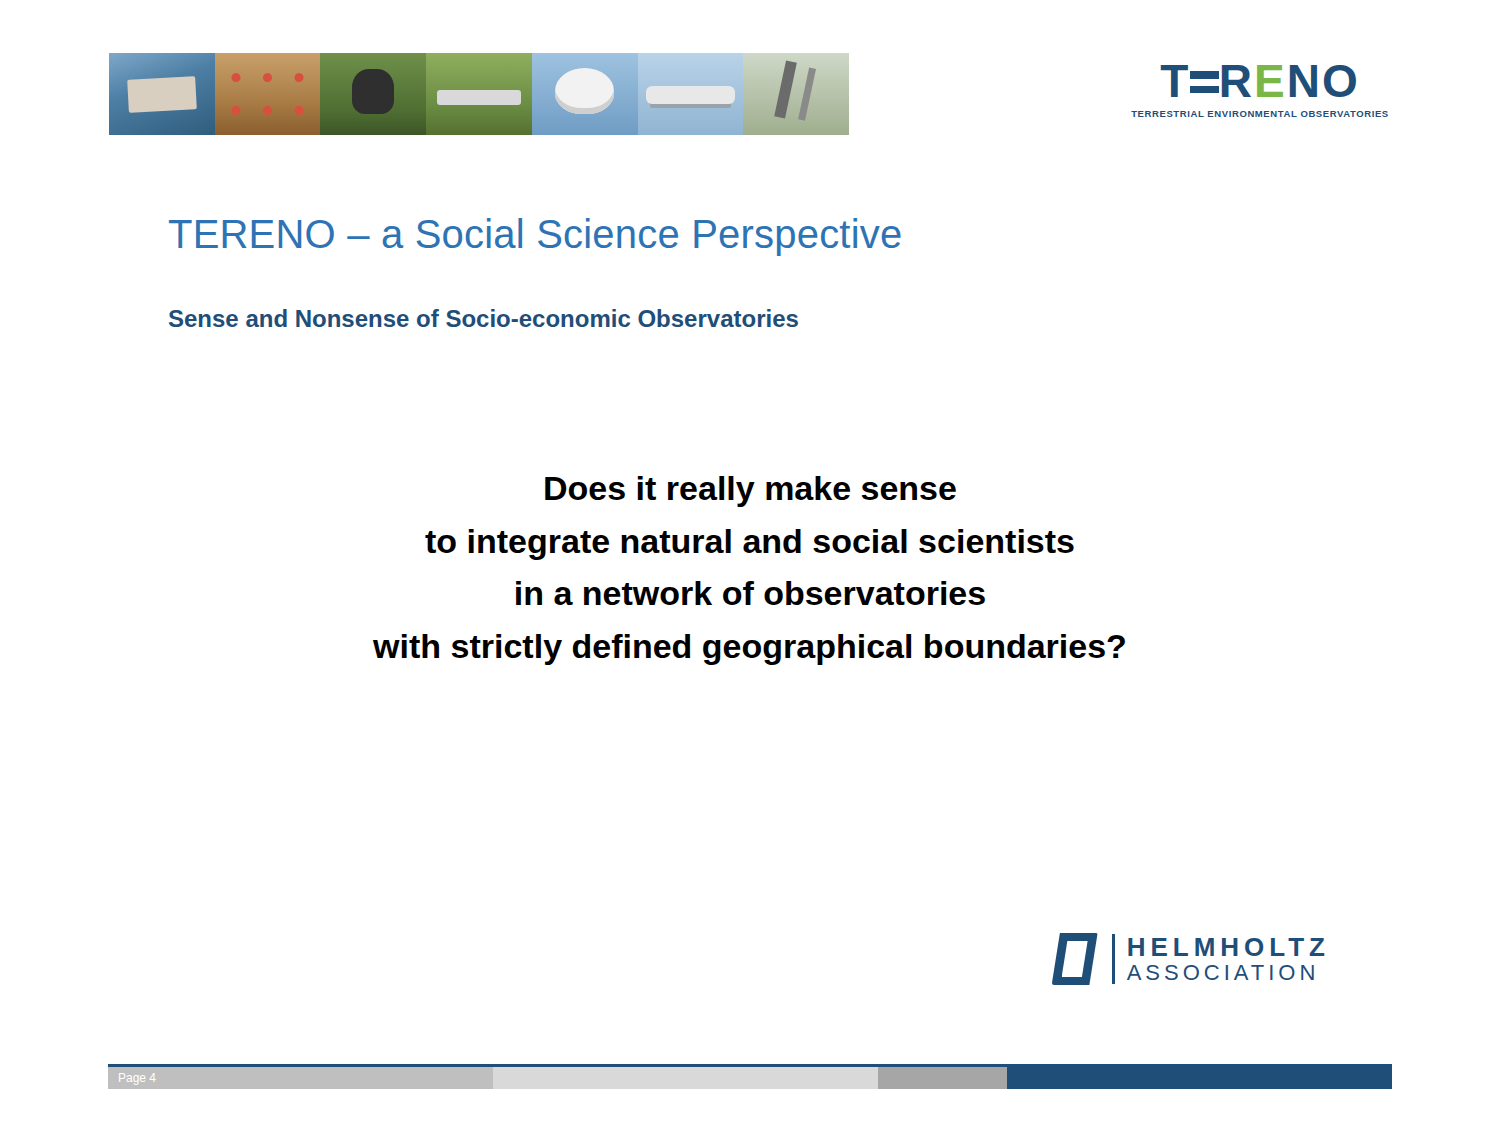T RENO
TERRESTRIAL ENVIRONMENTAL OBSERVATORIES
TERENO – a Social Science Perspective
Sense and Nonsense of Socio-economic Observatories
Does it really make sense
to integrate natural and social scientists
in a network of observatories
with strictly defined geographical boundaries?
HELMHOLTZ
ASSOCIATION
Page 4